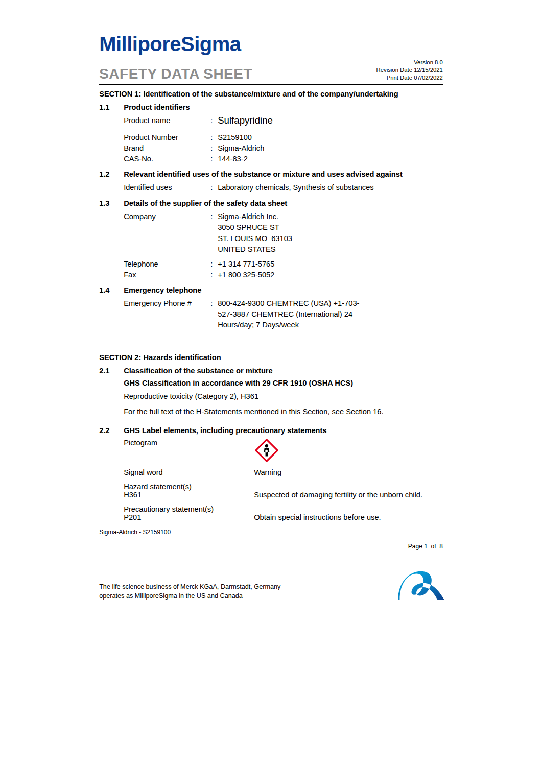MilliporeSigma
SAFETY DATA SHEET
Version 8.0
Revision Date 12/15/2021
Print Date 07/02/2022
SECTION 1: Identification of the substance/mixture and of the company/undertaking
1.1
Product identifiers
Product name
:
Sulfapyridine
Product Number
:
S2159100
Brand
:
Sigma-Aldrich
CAS-No.
:
144-83-2
1.2
Relevant identified uses of the substance or mixture and uses advised against
Identified uses
:
Laboratory chemicals, Synthesis of substances
1.3
Details of the supplier of the safety data sheet
Company
:
Sigma-Aldrich Inc.
3050 SPRUCE ST
ST. LOUIS MO 63103
UNITED STATES
Telephone
:
+1 314 771-5765
Fax
:
+1 800 325-5052
1.4
Emergency telephone
Emergency Phone #
:
800-424-9300 CHEMTREC (USA) +1-703-
527-3887 CHEMTREC (International) 24
Hours/day; 7 Days/week
SECTION 2: Hazards identification
2.1
Classification of the substance or mixture
GHS Classification in accordance with 29 CFR 1910 (OSHA HCS)
Reproductive toxicity (Category 2), H361
For the full text of the H-Statements mentioned in this Section, see Section 16.
2.2
GHS Label elements, including precautionary statements
Pictogram
Signal word
Warning
Hazard statement(s)
H361
Suspected of damaging fertility or the unborn child.
Precautionary statement(s)
P201
Obtain special instructions before use.
Sigma-Aldrich - S2159100
Page 1 of 8
The life science business of Merck KGaA, Darmstadt, Germany
operates as MilliporeSigma in the US and Canada